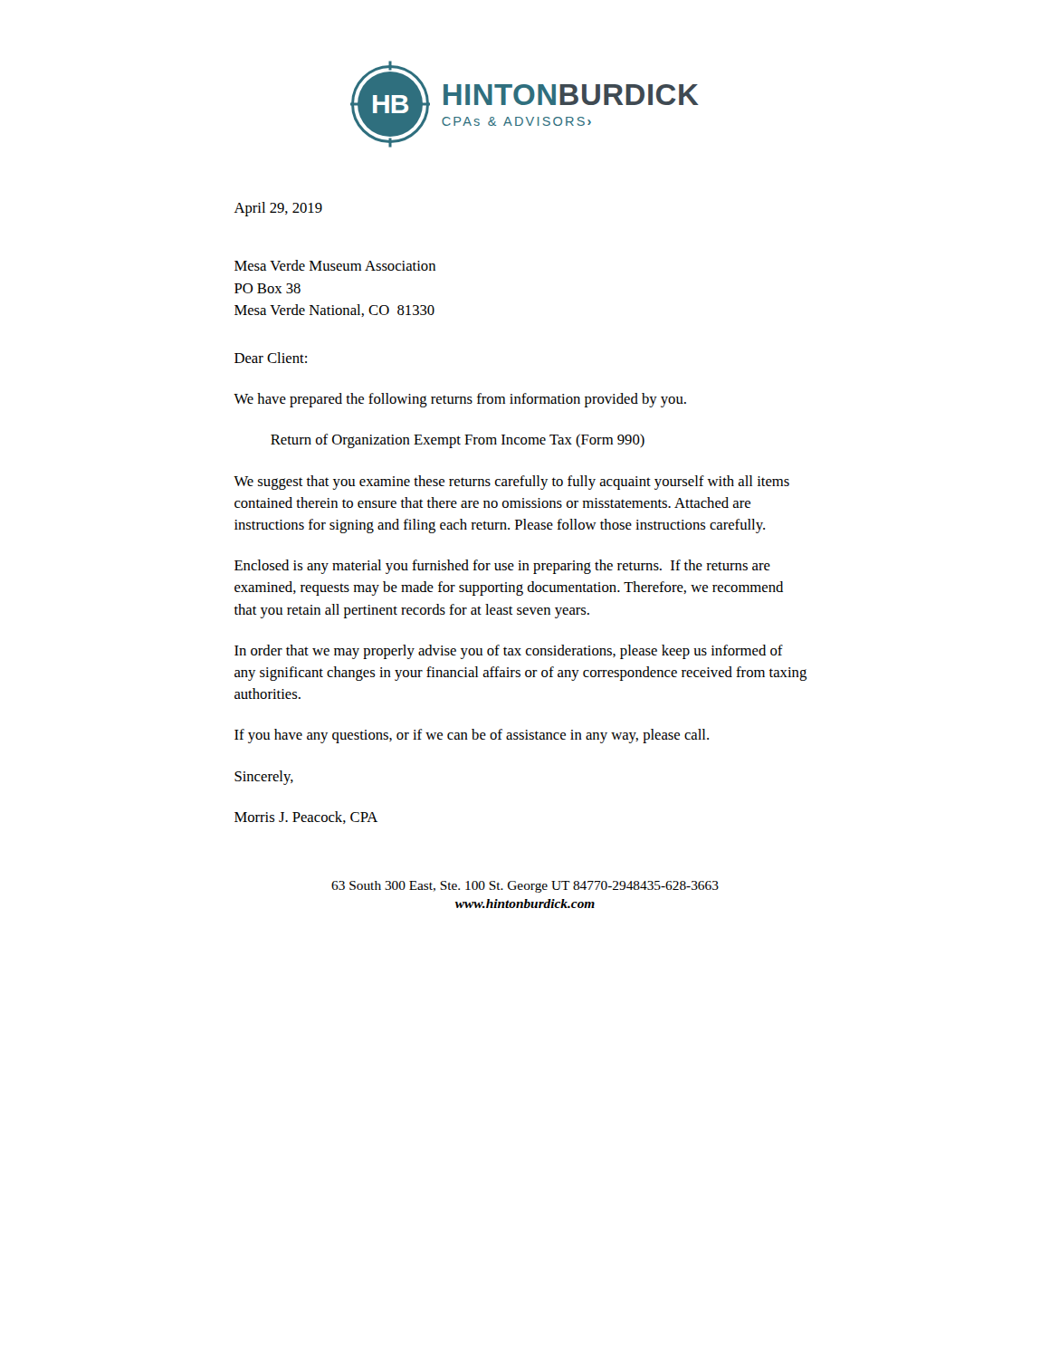HB
HINTON BURDICK
CPAs & ADVISORS›
April 29, 2019
Mesa Verde Museum Association
PO Box 38
Mesa Verde National, CO 81330
Dear Client:
We have prepared the following returns from information provided by you.
Return of Organization Exempt From Income Tax (Form 990)
We suggest that you examine these returns carefully to fully acquaint yourself with all items contained therein to ensure that there are no omissions or misstatements. Attached are instructions for signing and filing each return. Please follow those instructions carefully.
Enclosed is any material you furnished for use in preparing the returns. If the returns are examined, requests may be made for supporting documentation. Therefore, we recommend that you retain all pertinent records for at least seven years.
In order that we may properly advise you of tax considerations, please keep us informed of any significant changes in your financial affairs or of any correspondence received from taxing authorities.
If you have any questions, or if we can be of assistance in any way, please call.
Sincerely,
Morris J. Peacock, CPA
63 South 300 East, Ste. 100 St. George UT 84770-2948435-628-3663
www.hintonburdick.com